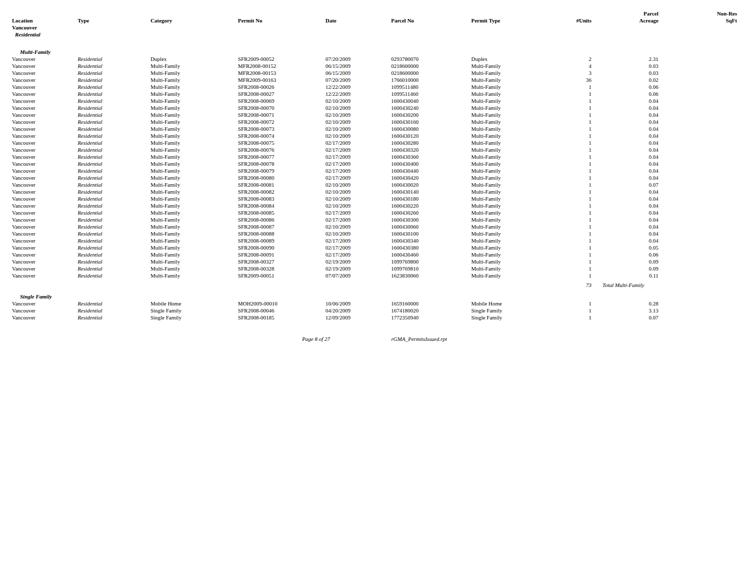| | | | | | | | | Parcel | Non-Res |
| --- | --- | --- | --- | --- | --- | --- | --- | --- | --- |
| Location | Type | Category | Permit No | Date | Parcel No | Permit Type | #Units | Acreage | SqFt |
| Vancouver |
| Residential |
| Multi-Family |
| Vancouver | Residential | Duplex | SFR2009-00052 | 07/20/2009 | 0293780070 | Duplex | 2 | 2.31 | |
| Vancouver | Residential | Multi-Family | MFR2008-00152 | 06/15/2009 | 0218600000 | Multi-Family | 4 | 0.03 | |
| Vancouver | Residential | Multi-Family | MFR2008-00153 | 06/15/2009 | 0218600000 | Multi-Family | 3 | 0.03 | |
| Vancouver | Residential | Multi-Family | MFR2009-00163 | 07/20/2009 | 1766010000 | Multi-Family | 36 | 0.02 | |
| Vancouver | Residential | Multi-Family | SFR2008-00026 | 12/22/2009 | 1099511480 | Multi-Family | 1 | 0.06 | |
| Vancouver | Residential | Multi-Family | SFR2008-00027 | 12/22/2009 | 1099511460 | Multi-Family | 1 | 0.06 | |
| Vancouver | Residential | Multi-Family | SFR2008-00069 | 02/10/2009 | 1600430040 | Multi-Family | 1 | 0.04 | |
| Vancouver | Residential | Multi-Family | SFR2008-00070 | 02/10/2009 | 1600430240 | Multi-Family | 1 | 0.04 | |
| Vancouver | Residential | Multi-Family | SFR2008-00071 | 02/10/2009 | 1600430200 | Multi-Family | 1 | 0.04 | |
| Vancouver | Residential | Multi-Family | SFR2008-00072 | 02/10/2009 | 1600430160 | Multi-Family | 1 | 0.04 | |
| Vancouver | Residential | Multi-Family | SFR2008-00073 | 02/10/2009 | 1600430080 | Multi-Family | 1 | 0.04 | |
| Vancouver | Residential | Multi-Family | SFR2008-00074 | 02/10/2009 | 1600430120 | Multi-Family | 1 | 0.04 | |
| Vancouver | Residential | Multi-Family | SFR2008-00075 | 02/17/2009 | 1600430280 | Multi-Family | 1 | 0.04 | |
| Vancouver | Residential | Multi-Family | SFR2008-00076 | 02/17/2009 | 1600430320 | Multi-Family | 1 | 0.04 | |
| Vancouver | Residential | Multi-Family | SFR2008-00077 | 02/17/2009 | 1600430360 | Multi-Family | 1 | 0.04 | |
| Vancouver | Residential | Multi-Family | SFR2008-00078 | 02/17/2009 | 1600430400 | Multi-Family | 1 | 0.04 | |
| Vancouver | Residential | Multi-Family | SFR2008-00079 | 02/17/2009 | 1600430440 | Multi-Family | 1 | 0.04 | |
| Vancouver | Residential | Multi-Family | SFR2008-00080 | 02/17/2009 | 1600430420 | Multi-Family | 1 | 0.04 | |
| Vancouver | Residential | Multi-Family | SFR2008-00081 | 02/10/2009 | 1600430020 | Multi-Family | 1 | 0.07 | |
| Vancouver | Residential | Multi-Family | SFR2008-00082 | 02/10/2009 | 1600430140 | Multi-Family | 1 | 0.04 | |
| Vancouver | Residential | Multi-Family | SFR2008-00083 | 02/10/2009 | 1600430180 | Multi-Family | 1 | 0.04 | |
| Vancouver | Residential | Multi-Family | SFR2008-00084 | 02/10/2009 | 1600430220 | Multi-Family | 1 | 0.04 | |
| Vancouver | Residential | Multi-Family | SFR2008-00085 | 02/17/2009 | 1600430260 | Multi-Family | 1 | 0.04 | |
| Vancouver | Residential | Multi-Family | SFR2008-00086 | 02/17/2009 | 1600430300 | Multi-Family | 1 | 0.04 | |
| Vancouver | Residential | Multi-Family | SFR2008-00087 | 02/10/2009 | 1600430060 | Multi-Family | 1 | 0.04 | |
| Vancouver | Residential | Multi-Family | SFR2008-00088 | 02/10/2009 | 1600430100 | Multi-Family | 1 | 0.04 | |
| Vancouver | Residential | Multi-Family | SFR2008-00089 | 02/17/2009 | 1600430340 | Multi-Family | 1 | 0.04 | |
| Vancouver | Residential | Multi-Family | SFR2008-00090 | 02/17/2009 | 1600430380 | Multi-Family | 1 | 0.05 | |
| Vancouver | Residential | Multi-Family | SFR2008-00091 | 02/17/2009 | 1600430460 | Multi-Family | 1 | 0.06 | |
| Vancouver | Residential | Multi-Family | SFR2008-00327 | 02/19/2009 | 1099769800 | Multi-Family | 1 | 0.09 | |
| Vancouver | Residential | Multi-Family | SFR2008-00328 | 02/19/2009 | 1099769810 | Multi-Family | 1 | 0.09 | |
| Vancouver | Residential | Multi-Family | SFR2009-00051 | 07/07/2009 | 1623830060 | Multi-Family | 1 | 0.11 | |
| | 73 | Total Multi-Family |
| Single Family |
| Vancouver | Residential | Mobile Home | MOH2009-00010 | 10/06/2009 | 1659160000 | Mobile Home | 1 | 0.28 | |
| Vancouver | Residential | Single Family | SFR2008-00046 | 04/20/2009 | 1674180020 | Single Family | 1 | 3.13 | |
| Vancouver | Residential | Single Family | SFR2008-00185 | 12/09/2009 | 1772350940 | Single Family | 1 | 0.07 | |
Page 8 of 27 rGMA_PermitsIssued.rpt